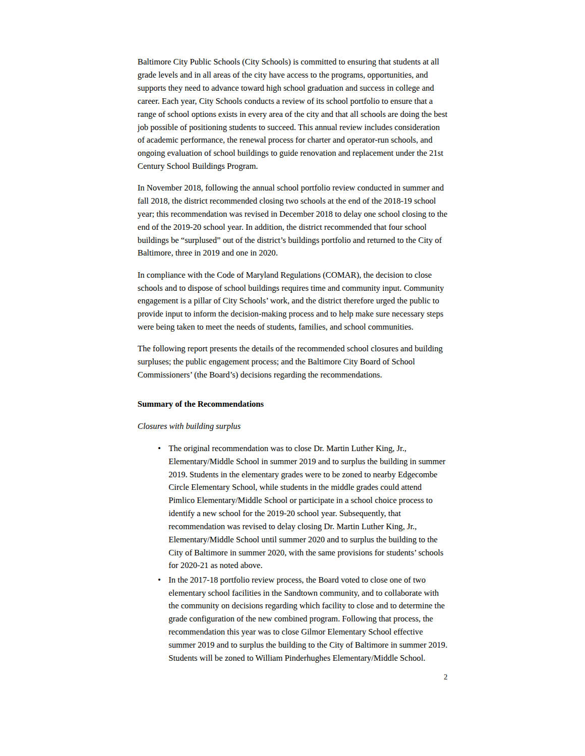Baltimore City Public Schools (City Schools) is committed to ensuring that students at all grade levels and in all areas of the city have access to the programs, opportunities, and supports they need to advance toward high school graduation and success in college and career. Each year, City Schools conducts a review of its school portfolio to ensure that a range of school options exists in every area of the city and that all schools are doing the best job possible of positioning students to succeed. This annual review includes consideration of academic performance, the renewal process for charter and operator-run schools, and ongoing evaluation of school buildings to guide renovation and replacement under the 21st Century School Buildings Program.
In November 2018, following the annual school portfolio review conducted in summer and fall 2018, the district recommended closing two schools at the end of the 2018-19 school year; this recommendation was revised in December 2018 to delay one school closing to the end of the 2019-20 school year. In addition, the district recommended that four school buildings be “surplused” out of the district’s buildings portfolio and returned to the City of Baltimore, three in 2019 and one in 2020.
In compliance with the Code of Maryland Regulations (COMAR), the decision to close schools and to dispose of school buildings requires time and community input. Community engagement is a pillar of City Schools’ work, and the district therefore urged the public to provide input to inform the decision-making process and to help make sure necessary steps were being taken to meet the needs of students, families, and school communities.
The following report presents the details of the recommended school closures and building surpluses; the public engagement process; and the Baltimore City Board of School Commissioners’ (the Board’s) decisions regarding the recommendations.
Summary of the Recommendations
Closures with building surplus
The original recommendation was to close Dr. Martin Luther King, Jr., Elementary/Middle School in summer 2019 and to surplus the building in summer 2019. Students in the elementary grades were to be zoned to nearby Edgecombe Circle Elementary School, while students in the middle grades could attend Pimlico Elementary/Middle School or participate in a school choice process to identify a new school for the 2019-20 school year. Subsequently, that recommendation was revised to delay closing Dr. Martin Luther King, Jr., Elementary/Middle School until summer 2020 and to surplus the building to the City of Baltimore in summer 2020, with the same provisions for students’ schools for 2020-21 as noted above.
In the 2017-18 portfolio review process, the Board voted to close one of two elementary school facilities in the Sandtown community, and to collaborate with the community on decisions regarding which facility to close and to determine the grade configuration of the new combined program. Following that process, the recommendation this year was to close Gilmor Elementary School effective summer 2019 and to surplus the building to the City of Baltimore in summer 2019. Students will be zoned to William Pinderhughes Elementary/Middle School.
2